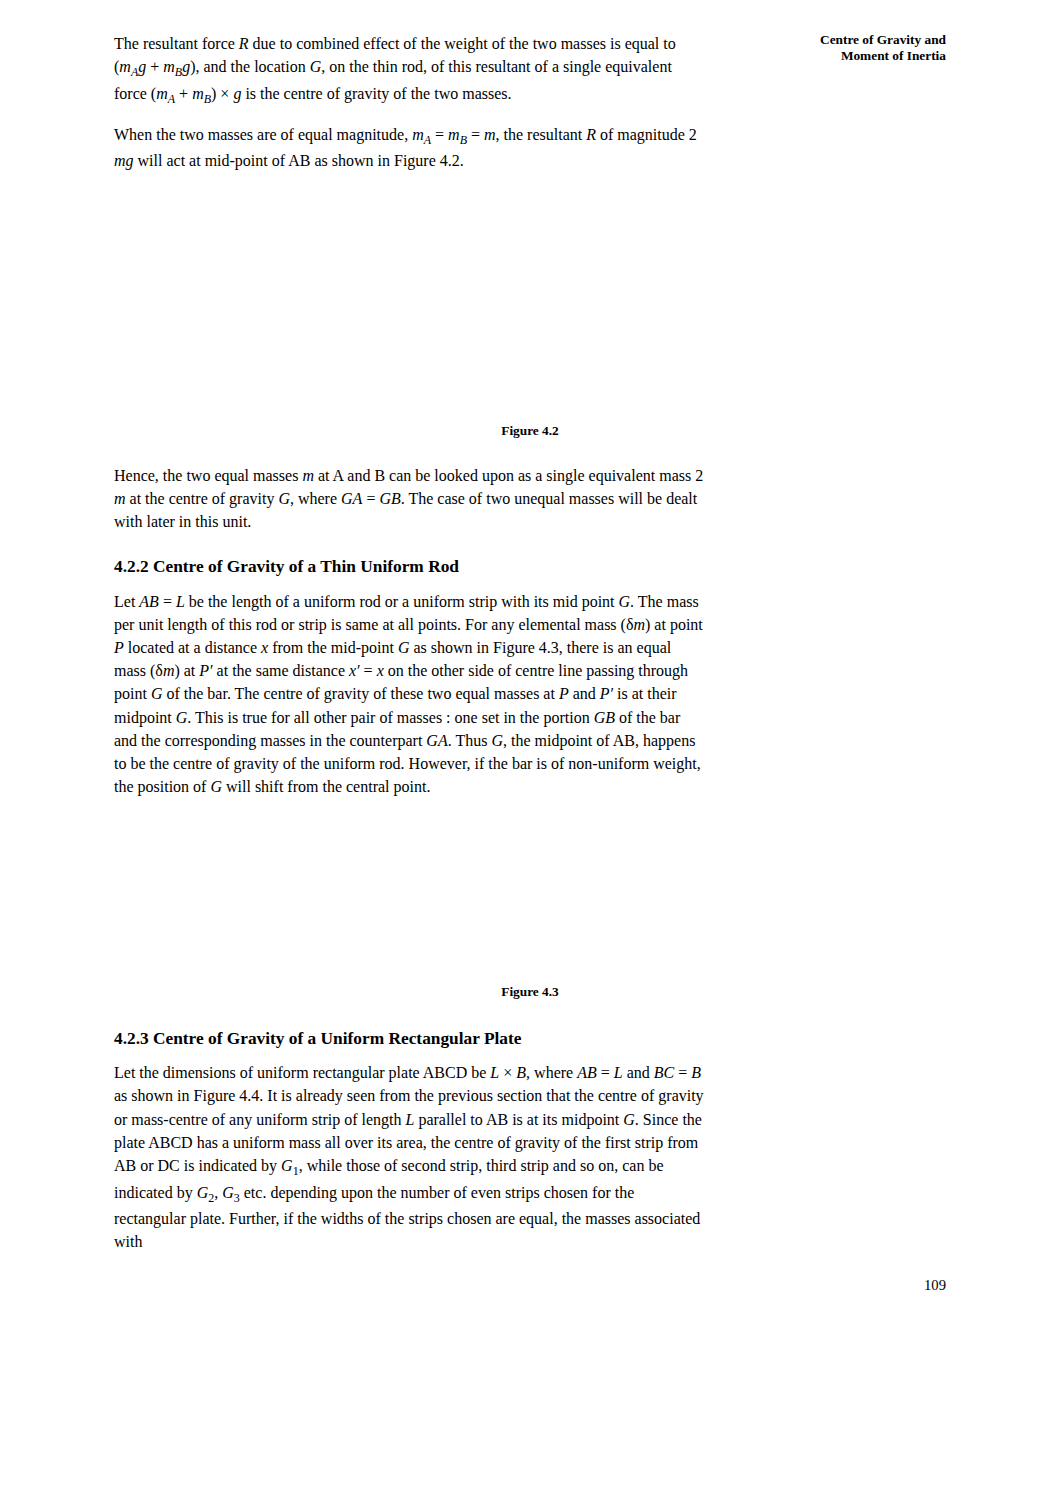Centre of Gravity and
Moment of Inertia
The resultant force R due to combined effect of the weight of the two masses is equal to (mAg + mBg), and the location G, on the thin rod, of this resultant of a single equivalent force (mA + mB) × g is the centre of gravity of the two masses.
When the two masses are of equal magnitude, mA = mB = m, the resultant R of magnitude 2 mg will act at mid-point of AB as shown in Figure 4.2.
Figure 4.2
Hence, the two equal masses m at A and B can be looked upon as a single equivalent mass 2 m at the centre of gravity G, where GA = GB. The case of two unequal masses will be dealt with later in this unit.
4.2.2 Centre of Gravity of a Thin Uniform Rod
Let AB = L be the length of a uniform rod or a uniform strip with its mid point G. The mass per unit length of this rod or strip is same at all points. For any elemental mass (δm) at point P located at a distance x from the mid-point G as shown in Figure 4.3, there is an equal mass (δm) at P′ at the same distance x′ = x on the other side of centre line passing through point G of the bar. The centre of gravity of these two equal masses at P and P′ is at their midpoint G. This is true for all other pair of masses : one set in the portion GB of the bar and the corresponding masses in the counterpart GA. Thus G, the midpoint of AB, happens to be the centre of gravity of the uniform rod. However, if the bar is of non-uniform weight, the position of G will shift from the central point.
Figure 4.3
4.2.3 Centre of Gravity of a Uniform Rectangular Plate
Let the dimensions of uniform rectangular plate ABCD be L × B, where AB = L and BC = B as shown in Figure 4.4. It is already seen from the previous section that the centre of gravity or mass-centre of any uniform strip of length L parallel to AB is at its midpoint G. Since the plate ABCD has a uniform mass all over its area, the centre of gravity of the first strip from AB or DC is indicated by G1, while those of second strip, third strip and so on, can be indicated by G2, G3 etc. depending upon the number of even strips chosen for the rectangular plate. Further, if the widths of the strips chosen are equal, the masses associated with
109